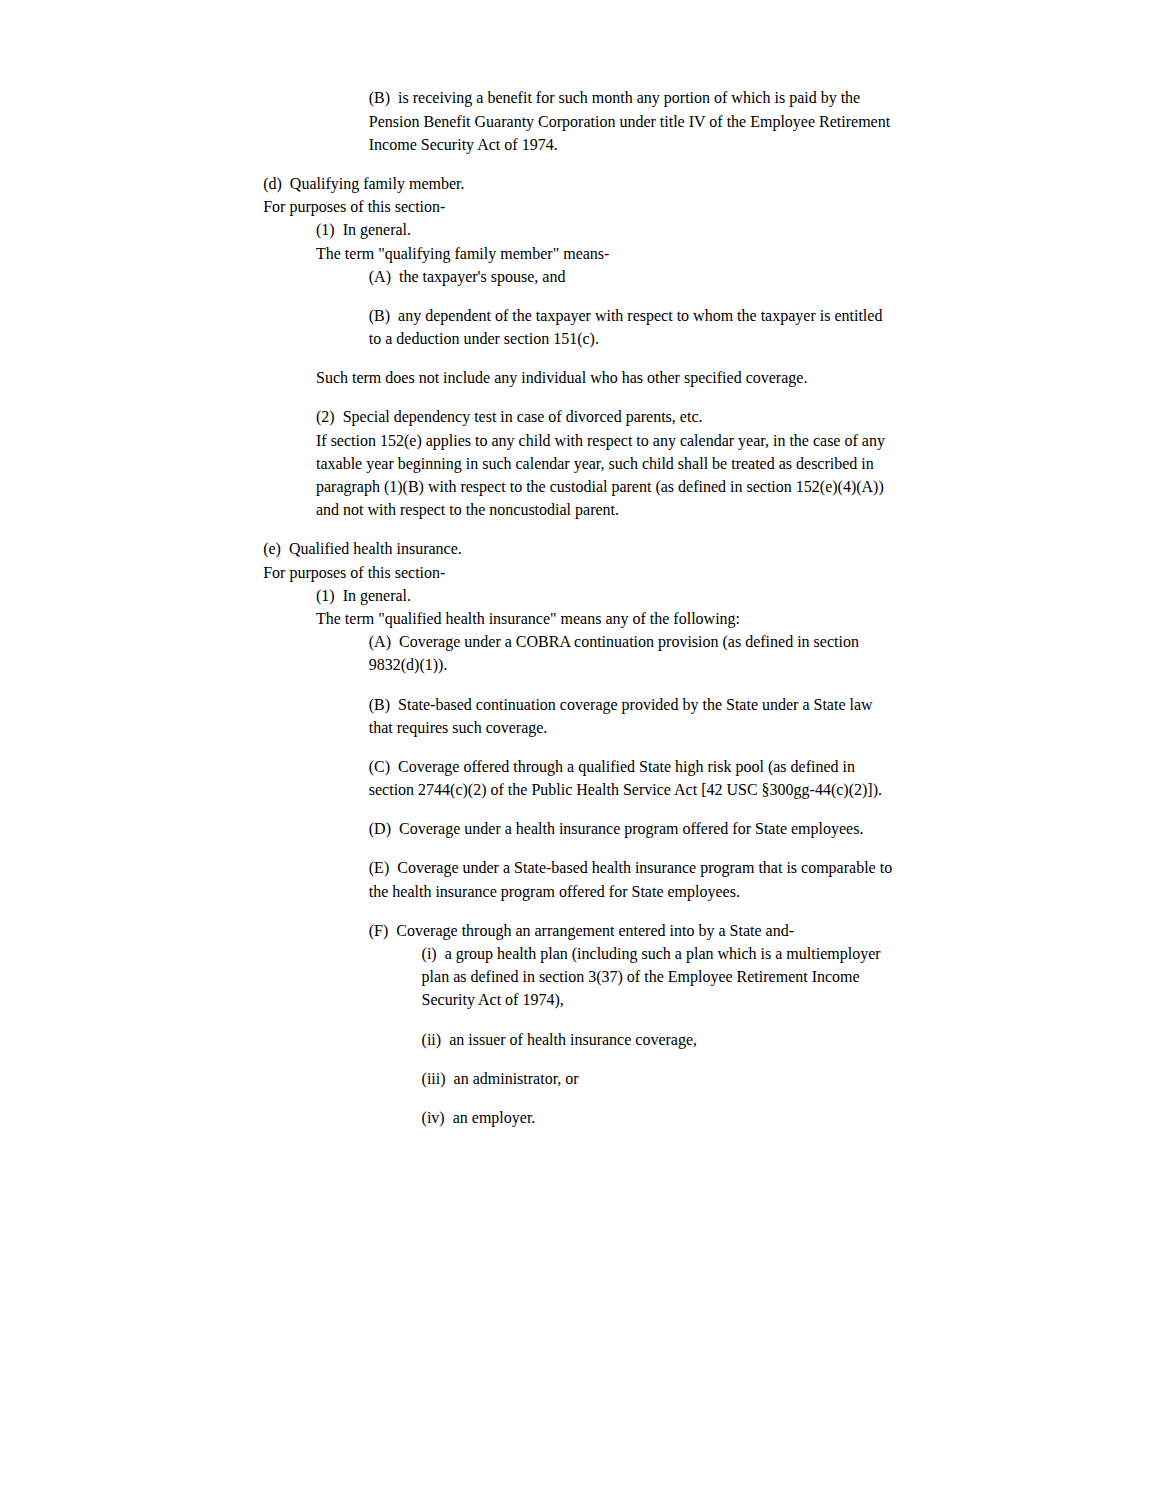(B) is receiving a benefit for such month any portion of which is paid by the Pension Benefit Guaranty Corporation under title IV of the Employee Retirement Income Security Act of 1974.
(d) Qualifying family member.
For purposes of this section-
(1) In general.
The term "qualifying family member" means-
(A) the taxpayer's spouse, and
(B) any dependent of the taxpayer with respect to whom the taxpayer is entitled to a deduction under section 151(c).
Such term does not include any individual who has other specified coverage.
(2) Special dependency test in case of divorced parents, etc.
If section 152(e) applies to any child with respect to any calendar year, in the case of any taxable year beginning in such calendar year, such child shall be treated as described in paragraph (1)(B) with respect to the custodial parent (as defined in section 152(e)(4)(A)) and not with respect to the noncustodial parent.
(e) Qualified health insurance.
For purposes of this section-
(1) In general.
The term "qualified health insurance" means any of the following:
(A) Coverage under a COBRA continuation provision (as defined in section 9832(d)(1)).
(B) State-based continuation coverage provided by the State under a State law that requires such coverage.
(C) Coverage offered through a qualified State high risk pool (as defined in section 2744(c)(2) of the Public Health Service Act [42 USC §300gg-44(c)(2)]).
(D) Coverage under a health insurance program offered for State employees.
(E) Coverage under a State-based health insurance program that is comparable to the health insurance program offered for State employees.
(F) Coverage through an arrangement entered into by a State and-
(i) a group health plan (including such a plan which is a multiemployer plan as defined in section 3(37) of the Employee Retirement Income Security Act of 1974),
(ii) an issuer of health insurance coverage,
(iii) an administrator, or
(iv) an employer.